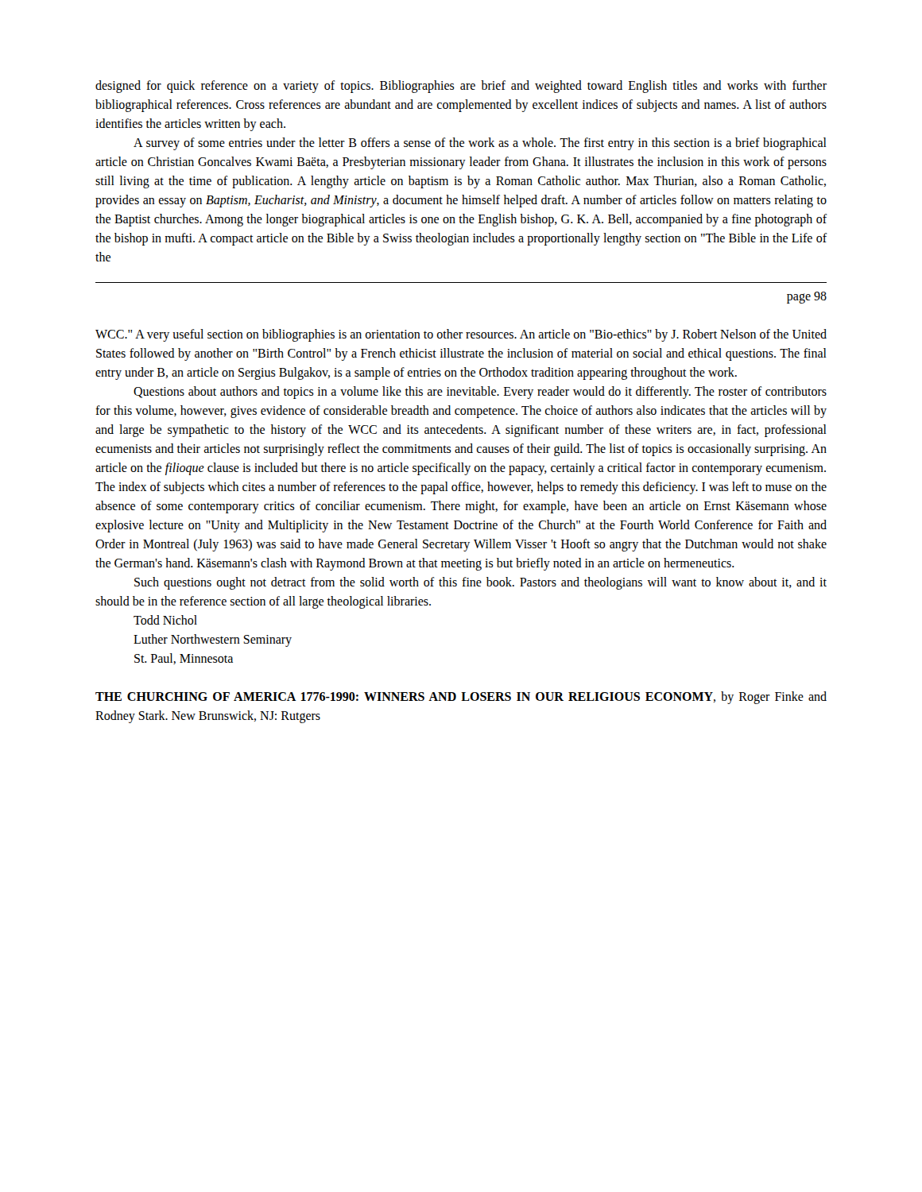designed for quick reference on a variety of topics. Bibliographies are brief and weighted toward English titles and works with further bibliographical references. Cross references are abundant and are complemented by excellent indices of subjects and names. A list of authors identifies the articles written by each.
A survey of some entries under the letter B offers a sense of the work as a whole. The first entry in this section is a brief biographical article on Christian Goncalves Kwami Baëta, a Presbyterian missionary leader from Ghana. It illustrates the inclusion in this work of persons still living at the time of publication. A lengthy article on baptism is by a Roman Catholic author. Max Thurian, also a Roman Catholic, provides an essay on Baptism, Eucharist, and Ministry, a document he himself helped draft. A number of articles follow on matters relating to the Baptist churches. Among the longer biographical articles is one on the English bishop, G. K. A. Bell, accompanied by a fine photograph of the bishop in mufti. A compact article on the Bible by a Swiss theologian includes a proportionally lengthy section on "The Bible in the Life of the
page 98
WCC." A very useful section on bibliographies is an orientation to other resources. An article on "Bio-ethics" by J. Robert Nelson of the United States followed by another on "Birth Control" by a French ethicist illustrate the inclusion of material on social and ethical questions. The final entry under B, an article on Sergius Bulgakov, is a sample of entries on the Orthodox tradition appearing throughout the work.
Questions about authors and topics in a volume like this are inevitable. Every reader would do it differently. The roster of contributors for this volume, however, gives evidence of considerable breadth and competence. The choice of authors also indicates that the articles will by and large be sympathetic to the history of the WCC and its antecedents. A significant number of these writers are, in fact, professional ecumenists and their articles not surprisingly reflect the commitments and causes of their guild. The list of topics is occasionally surprising. An article on the filioque clause is included but there is no article specifically on the papacy, certainly a critical factor in contemporary ecumenism. The index of subjects which cites a number of references to the papal office, however, helps to remedy this deficiency. I was left to muse on the absence of some contemporary critics of conciliar ecumenism. There might, for example, have been an article on Ernst Käsemann whose explosive lecture on "Unity and Multiplicity in the New Testament Doctrine of the Church" at the Fourth World Conference for Faith and Order in Montreal (July 1963) was said to have made General Secretary Willem Visser 't Hooft so angry that the Dutchman would not shake the German's hand. Käsemann's clash with Raymond Brown at that meeting is but briefly noted in an article on hermeneutics.
Such questions ought not detract from the solid worth of this fine book. Pastors and theologians will want to know about it, and it should be in the reference section of all large theological libraries.
Todd Nichol
Luther Northwestern Seminary
St. Paul, Minnesota
THE CHURCHING OF AMERICA 1776-1990: WINNERS AND LOSERS IN OUR RELIGIOUS ECONOMY, by Roger Finke and Rodney Stark. New Brunswick, NJ: Rutgers